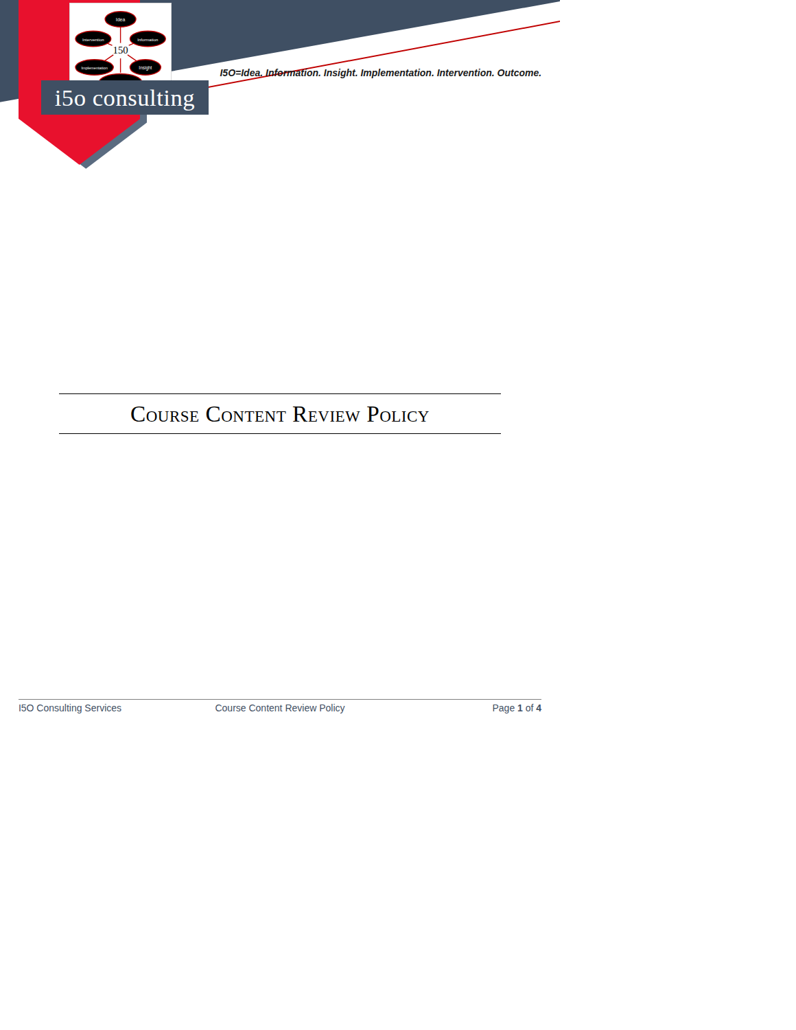Idea Intervention Information 150 Implementation Insight Outcome
i5o consulting
I5O=Idea. Information. Insight. Implementation. Intervention. Outcome.
Course Content Review Policy
I5O Consulting Services
Course Content Review Policy
Page 1 of 4